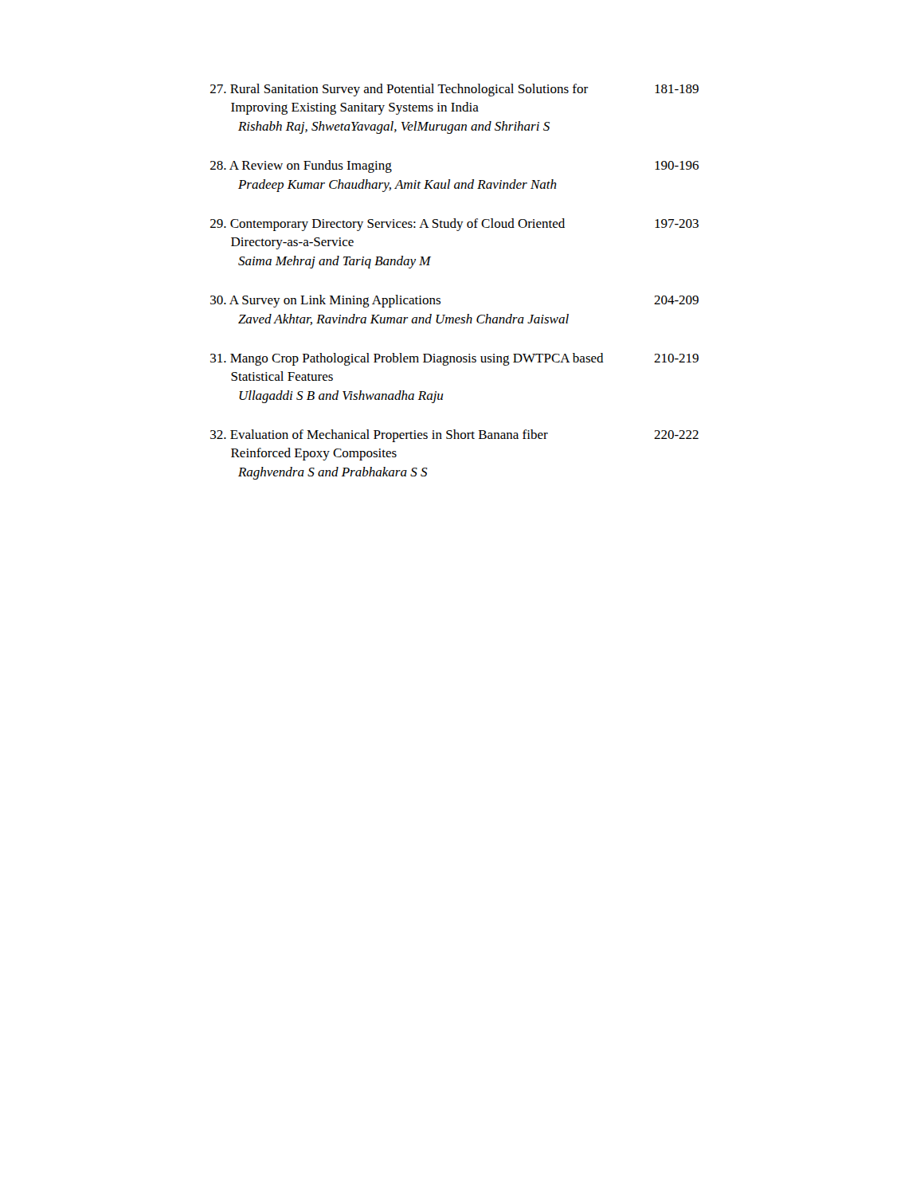Rural Sanitation Survey and Potential Technological Solutions for Improving Existing Sanitary Systems in India Rishabh Raj, ShwetaYavagal, VelMurugan and Shrihari S
181-189
A Review on Fundus Imaging Pradeep Kumar Chaudhary, Amit Kaul and Ravinder Nath
190-196
Contemporary Directory Services: A Study of Cloud Oriented Directory-as-a-Service Saima Mehraj and Tariq Banday M
197-203
A Survey on Link Mining Applications Zaved Akhtar, Ravindra Kumar and Umesh Chandra Jaiswal
204-209
Mango Crop Pathological Problem Diagnosis using DWTPCA based Statistical Features Ullagaddi S B and Vishwanadha Raju
210-219
Evaluation of Mechanical Properties in Short Banana fiber Reinforced Epoxy Composites Raghvendra S and Prabhakara S S
220-222